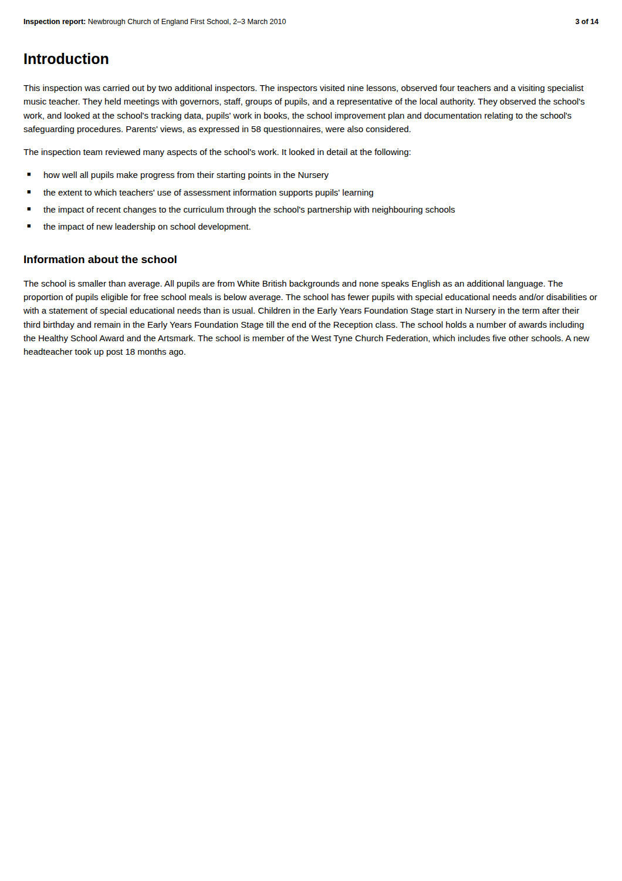Inspection report: Newbrough Church of England First School, 2–3 March 2010
3 of 14
Introduction
This inspection was carried out by two additional inspectors. The inspectors visited nine lessons, observed four teachers and a visiting specialist music teacher. They held meetings with governors, staff, groups of pupils, and a representative of the local authority. They observed the school's work, and looked at the school's tracking data, pupils' work in books, the school improvement plan and documentation relating to the school's safeguarding procedures. Parents' views, as expressed in 58 questionnaires, were also considered.
The inspection team reviewed many aspects of the school's work. It looked in detail at the following:
how well all pupils make progress from their starting points in the Nursery
the extent to which teachers' use of assessment information supports pupils' learning
the impact of recent changes to the curriculum through the school's partnership with neighbouring schools
the impact of new leadership on school development.
Information about the school
The school is smaller than average. All pupils are from White British backgrounds and none speaks English as an additional language. The proportion of pupils eligible for free school meals is below average. The school has fewer pupils with special educational needs and/or disabilities or with a statement of special educational needs than is usual. Children in the Early Years Foundation Stage start in Nursery in the term after their third birthday and remain in the Early Years Foundation Stage till the end of the Reception class. The school holds a number of awards including the Healthy School Award and the Artsmark. The school is member of the West Tyne Church Federation, which includes five other schools. A new headteacher took up post 18 months ago.